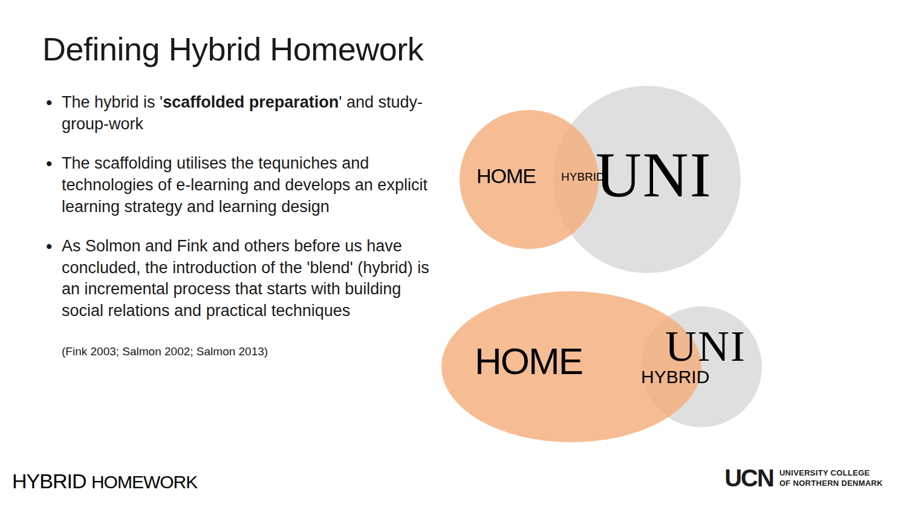Defining Hybrid Homework
The hybrid is 'scaffolded preparation' and study-group-work
The scaffolding utilises the tequniches and technologies of e-learning and develops an explicit learning strategy and learning design
As Solmon and Fink and others before us have concluded, the introduction of the 'blend' (hybrid) is an incremental process that starts with building social relations and practical techniques
(Fink 2003; Salmon 2002; Salmon 2013)
UNI
HOME
HYBRID
UNI
HOME
HYBRID
HYBRID HOMEWORK
UCN
UNIVERSITY COLLEGE
OF NORTHERN DENMARK